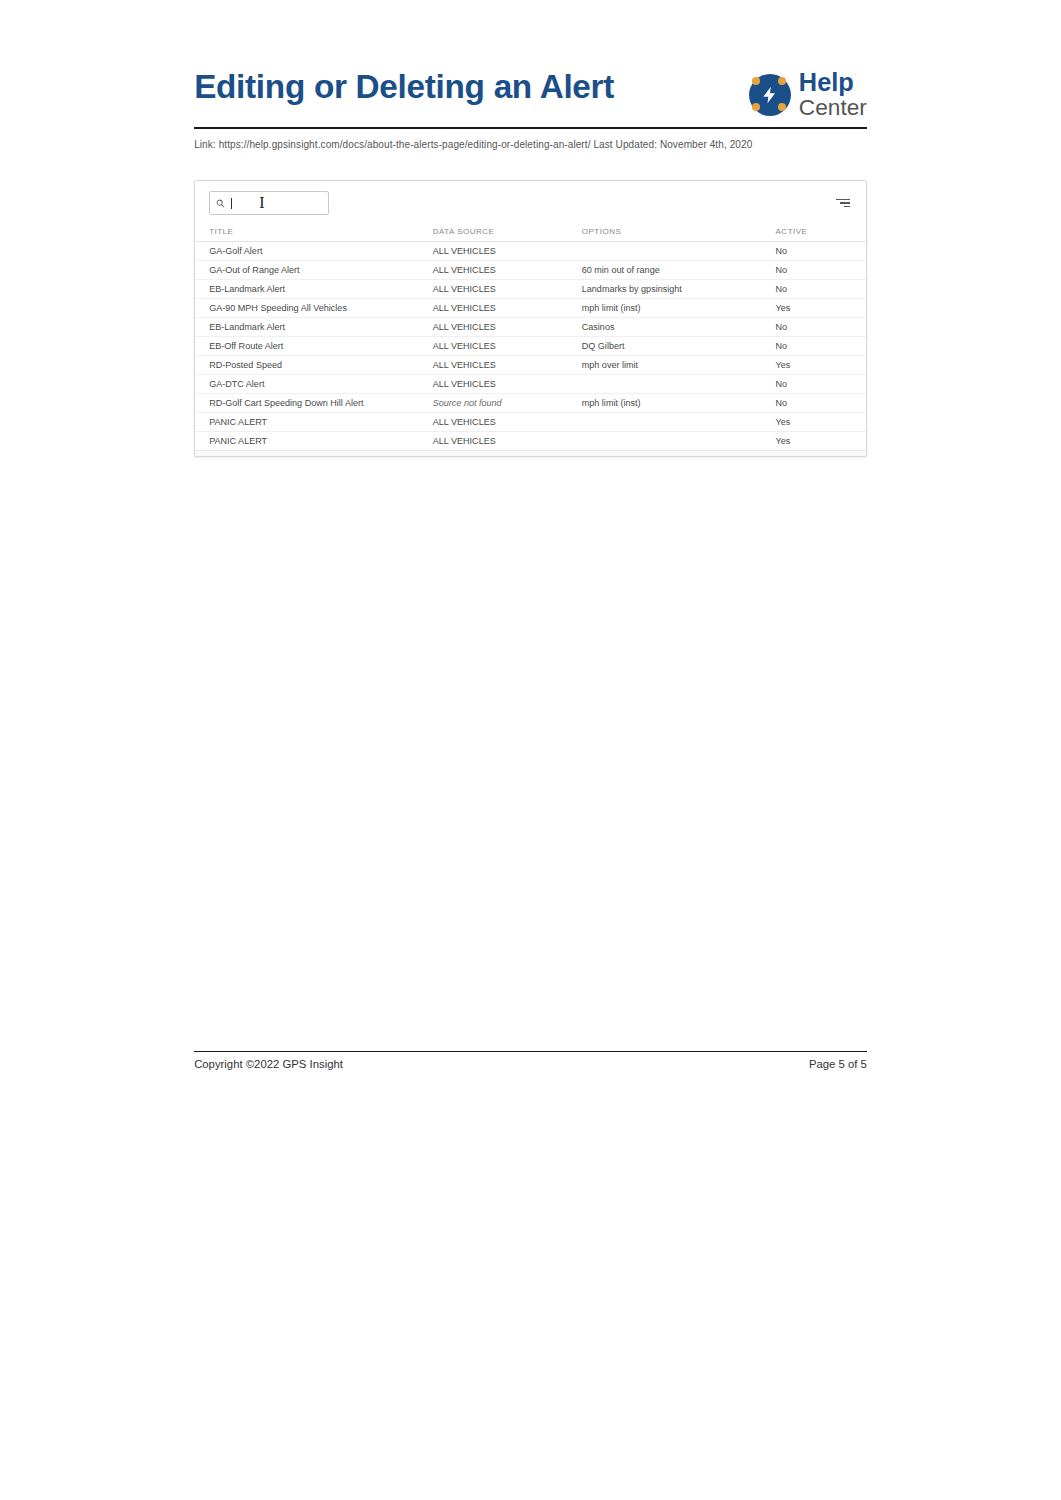Editing or Deleting an Alert
Help Center
Link: https://help.gpsinsight.com/docs/about-the-alerts-page/editing-or-deleting-an-alert/ Last Updated: November 4th, 2020
I
| Title | Data Source | Options | Active |
| --- | --- | --- | --- |
| GA-Golf Alert | ALL VEHICLES | | No |
| GA-Out of Range Alert | ALL VEHICLES | 60 min out of range | No |
| EB-Landmark Alert | ALL VEHICLES | Landmarks by gpsinsight | No |
| GA-90 MPH Speeding All Vehicles | ALL VEHICLES | mph limit (inst) | Yes |
| EB-Landmark Alert | ALL VEHICLES | Casinos | No |
| EB-Off Route Alert | ALL VEHICLES | DQ Gilbert | No |
| RD-Posted Speed | ALL VEHICLES | mph over limit | Yes |
| GA-DTC Alert | ALL VEHICLES | | No |
| RD-Golf Cart Speeding Down Hill Alert | Source not found | mph limit (inst) | No |
| PANIC ALERT | ALL VEHICLES | | Yes |
| PANIC ALERT | ALL VEHICLES | | Yes |
Copyright ©2022 GPS Insight Page 5 of 5